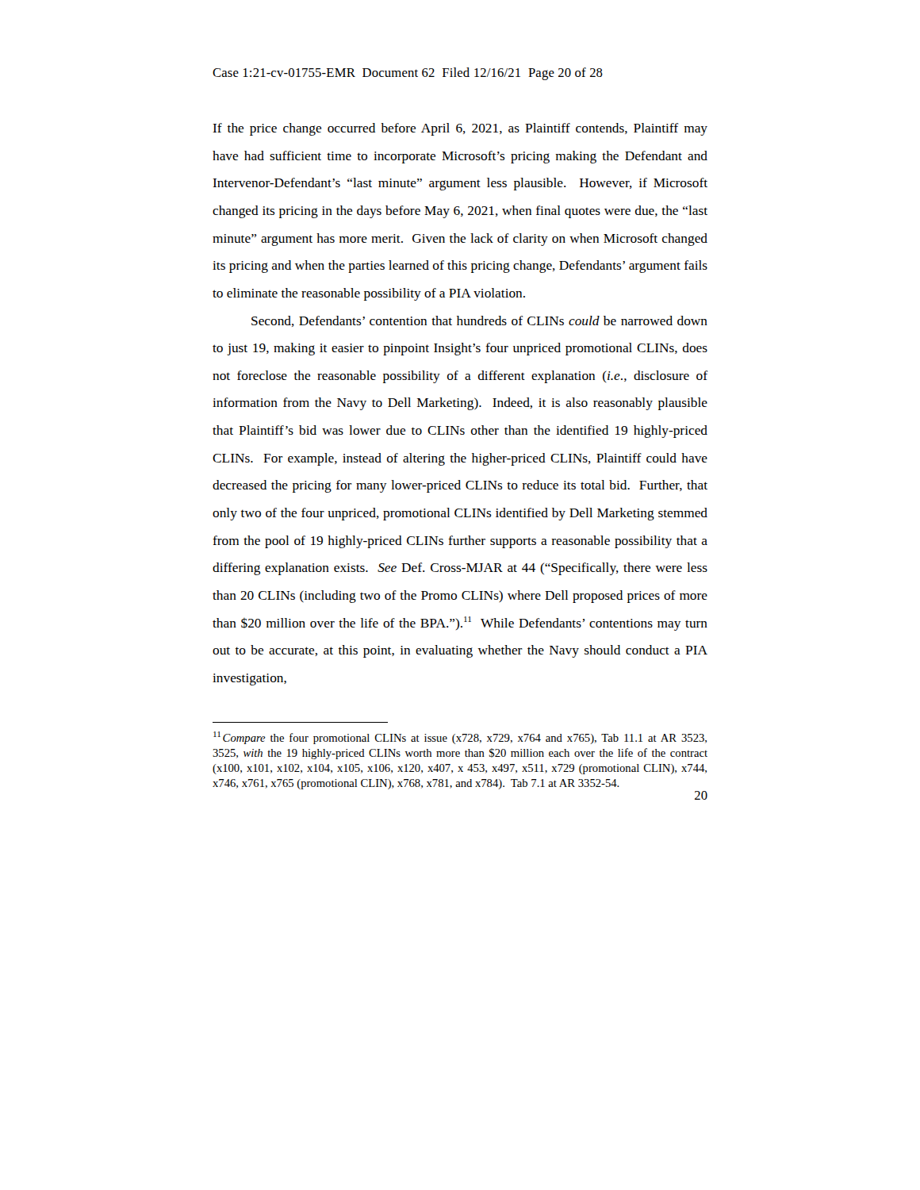Case 1:21-cv-01755-EMR Document 62 Filed 12/16/21 Page 20 of 28
If the price change occurred before April 6, 2021, as Plaintiff contends, Plaintiff may have had sufficient time to incorporate Microsoft’s pricing making the Defendant and Intervenor-Defendant’s “last minute” argument less plausible. However, if Microsoft changed its pricing in the days before May 6, 2021, when final quotes were due, the “last minute” argument has more merit. Given the lack of clarity on when Microsoft changed its pricing and when the parties learned of this pricing change, Defendants’ argument fails to eliminate the reasonable possibility of a PIA violation.
Second, Defendants’ contention that hundreds of CLINs could be narrowed down to just 19, making it easier to pinpoint Insight’s four unpriced promotional CLINs, does not foreclose the reasonable possibility of a different explanation (i.e., disclosure of information from the Navy to Dell Marketing). Indeed, it is also reasonably plausible that Plaintiff’s bid was lower due to CLINs other than the identified 19 highly-priced CLINs. For example, instead of altering the higher-priced CLINs, Plaintiff could have decreased the pricing for many lower-priced CLINs to reduce its total bid. Further, that only two of the four unpriced, promotional CLINs identified by Dell Marketing stemmed from the pool of 19 highly-priced CLINs further supports a reasonable possibility that a differing explanation exists. See Def. Cross-MJAR at 44 (“Specifically, there were less than 20 CLINs (including two of the Promo CLINs) where Dell proposed prices of more than $20 million over the life of the BPA.”).11 While Defendants’ contentions may turn out to be accurate, at this point, in evaluating whether the Navy should conduct a PIA investigation,
11 Compare the four promotional CLINs at issue (x728, x729, x764 and x765), Tab 11.1 at AR 3523, 3525, with the 19 highly-priced CLINs worth more than $20 million each over the life of the contract (x100, x101, x102, x104, x105, x106, x120, x407, x 453, x497, x511, x729 (promotional CLIN), x744, x746, x761, x765 (promotional CLIN), x768, x781, and x784). Tab 7.1 at AR 3352-54.
20